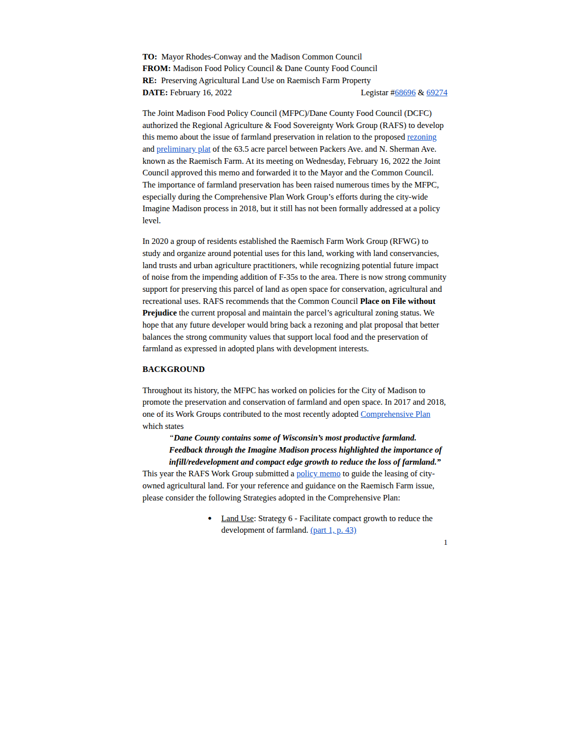TO: Mayor Rhodes-Conway and the Madison Common Council
FROM: Madison Food Policy Council & Dane County Food Council
RE: Preserving Agricultural Land Use on Raemisch Farm Property
DATE: February 16, 2022 Legistar #68696 & 69274
The Joint Madison Food Policy Council (MFPC)/Dane County Food Council (DCFC) authorized the Regional Agriculture & Food Sovereignty Work Group (RAFS) to develop this memo about the issue of farmland preservation in relation to the proposed rezoning and preliminary plat of the 63.5 acre parcel between Packers Ave. and N. Sherman Ave. known as the Raemisch Farm. At its meeting on Wednesday, February 16, 2022 the Joint Council approved this memo and forwarded it to the Mayor and the Common Council. The importance of farmland preservation has been raised numerous times by the MFPC, especially during the Comprehensive Plan Work Group’s efforts during the city-wide Imagine Madison process in 2018, but it still has not been formally addressed at a policy level.
In 2020 a group of residents established the Raemisch Farm Work Group (RFWG) to study and organize around potential uses for this land, working with land conservancies, land trusts and urban agriculture practitioners, while recognizing potential future impact of noise from the impending addition of F-35s to the area. There is now strong community support for preserving this parcel of land as open space for conservation, agricultural and recreational uses. RAFS recommends that the Common Council Place on File without Prejudice the current proposal and maintain the parcel’s agricultural zoning status. We hope that any future developer would bring back a rezoning and plat proposal that better balances the strong community values that support local food and the preservation of farmland as expressed in adopted plans with development interests.
BACKGROUND
Throughout its history, the MFPC has worked on policies for the City of Madison to promote the preservation and conservation of farmland and open space. In 2017 and 2018, one of its Work Groups contributed to the most recently adopted Comprehensive Plan which states
“Dane County contains some of Wisconsin’s most productive farmland. Feedback through the Imagine Madison process highlighted the importance of infill/redevelopment and compact edge growth to reduce the loss of farmland.”
This year the RAFS Work Group submitted a policy memo to guide the leasing of city-owned agricultural land. For your reference and guidance on the Raemisch Farm issue, please consider the following Strategies adopted in the Comprehensive Plan:
Land Use: Strategy 6 - Facilitate compact growth to reduce the development of farmland. (part 1, p. 43)
1